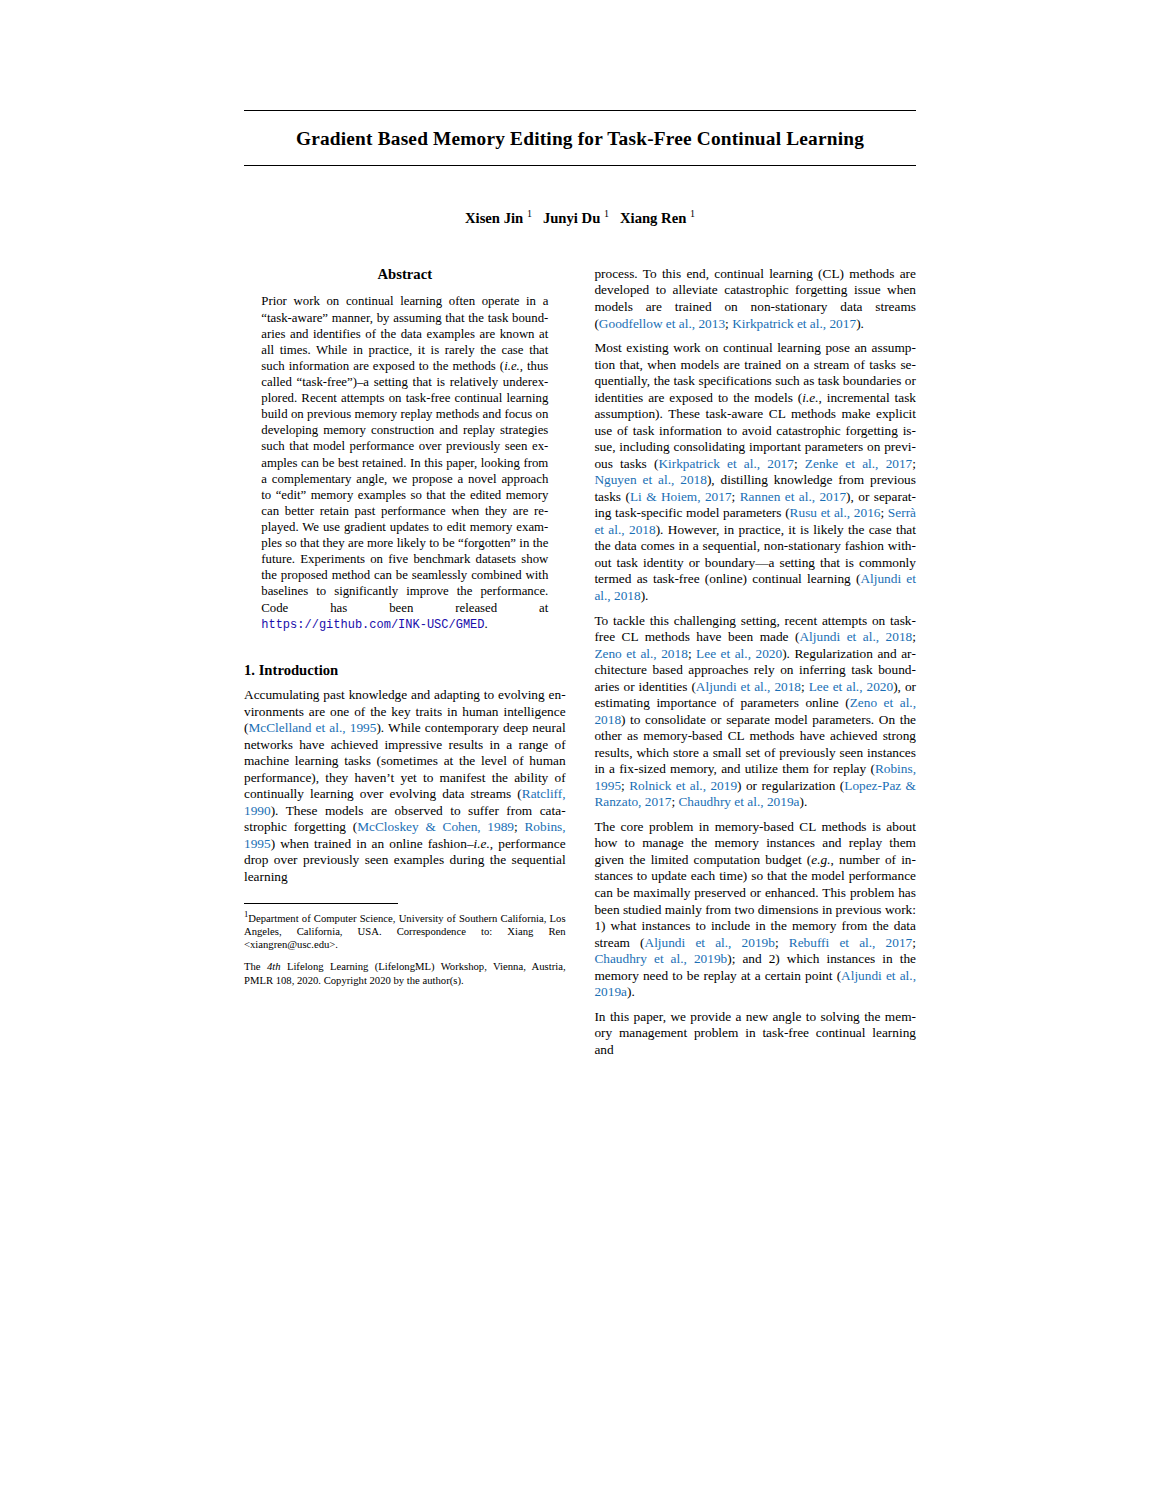Gradient Based Memory Editing for Task-Free Continual Learning
Xisen Jin 1 Junyi Du 1 Xiang Ren 1
Abstract
Prior work on continual learning often operate in a “task-aware” manner, by assuming that the task boundaries and identifies of the data examples are known at all times. While in practice, it is rarely the case that such information are exposed to the methods (i.e., thus called “task-free”)–a setting that is relatively underexplored. Recent attempts on task-free continual learning build on previous memory replay methods and focus on developing memory construction and replay strategies such that model performance over previously seen examples can be best retained. In this paper, looking from a complementary angle, we propose a novel approach to “edit” memory examples so that the edited memory can better retain past performance when they are replayed. We use gradient updates to edit memory examples so that they are more likely to be “forgotten” in the future. Experiments on five benchmark datasets show the proposed method can be seamlessly combined with baselines to significantly improve the performance. Code has been released at https://github.com/INK-USC/GMED.
1. Introduction
Accumulating past knowledge and adapting to evolving environments are one of the key traits in human intelligence (McClelland et al., 1995). While contemporary deep neural networks have achieved impressive results in a range of machine learning tasks (sometimes at the level of human performance), they haven’t yet to manifest the ability of continually learning over evolving data streams (Ratcliff, 1990). These models are observed to suffer from catastrophic forgetting (McCloskey & Cohen, 1989; Robins, 1995) when trained in an online fashion–i.e., performance drop over previously seen examples during the sequential learning
1Department of Computer Science, University of Southern California, Los Angeles, California, USA. Correspondence to: Xiang Ren <xiangren@usc.edu>.
The 4th Lifelong Learning (LifelongML) Workshop, Vienna, Austria, PMLR 108, 2020. Copyright 2020 by the author(s).
process. To this end, continual learning (CL) methods are developed to alleviate catastrophic forgetting issue when models are trained on non-stationary data streams (Goodfellow et al., 2013; Kirkpatrick et al., 2017).
Most existing work on continual learning pose an assumption that, when models are trained on a stream of tasks sequentially, the task specifications such as task boundaries or identities are exposed to the models (i.e., incremental task assumption). These task-aware CL methods make explicit use of task information to avoid catastrophic forgetting issue, including consolidating important parameters on previous tasks (Kirkpatrick et al., 2017; Zenke et al., 2017; Nguyen et al., 2018), distilling knowledge from previous tasks (Li & Hoiem, 2017; Rannen et al., 2017), or separating task-specific model parameters (Rusu et al., 2016; Serrà et al., 2018). However, in practice, it is likely the case that the data comes in a sequential, non-stationary fashion without task identity or boundary—a setting that is commonly termed as task-free (online) continual learning (Aljundi et al., 2018).
To tackle this challenging setting, recent attempts on task-free CL methods have been made (Aljundi et al., 2018; Zeno et al., 2018; Lee et al., 2020). Regularization and architecture based approaches rely on inferring task boundaries or identities (Aljundi et al., 2018; Lee et al., 2020), or estimating importance of parameters online (Zeno et al., 2018) to consolidate or separate model parameters. On the other as memory-based CL methods have achieved strong results, which store a small set of previously seen instances in a fix-sized memory, and utilize them for replay (Robins, 1995; Rolnick et al., 2019) or regularization (Lopez-Paz & Ranzato, 2017; Chaudhry et al., 2019a).
The core problem in memory-based CL methods is about how to manage the memory instances and replay them given the limited computation budget (e.g., number of instances to update each time) so that the model performance can be maximally preserved or enhanced. This problem has been studied mainly from two dimensions in previous work: 1) what instances to include in the memory from the data stream (Aljundi et al., 2019b; Rebuffi et al., 2017; Chaudhry et al., 2019b); and 2) which instances in the memory need to be replay at a certain point (Aljundi et al., 2019a).
In this paper, we provide a new angle to solving the memory management problem in task-free continual learning and